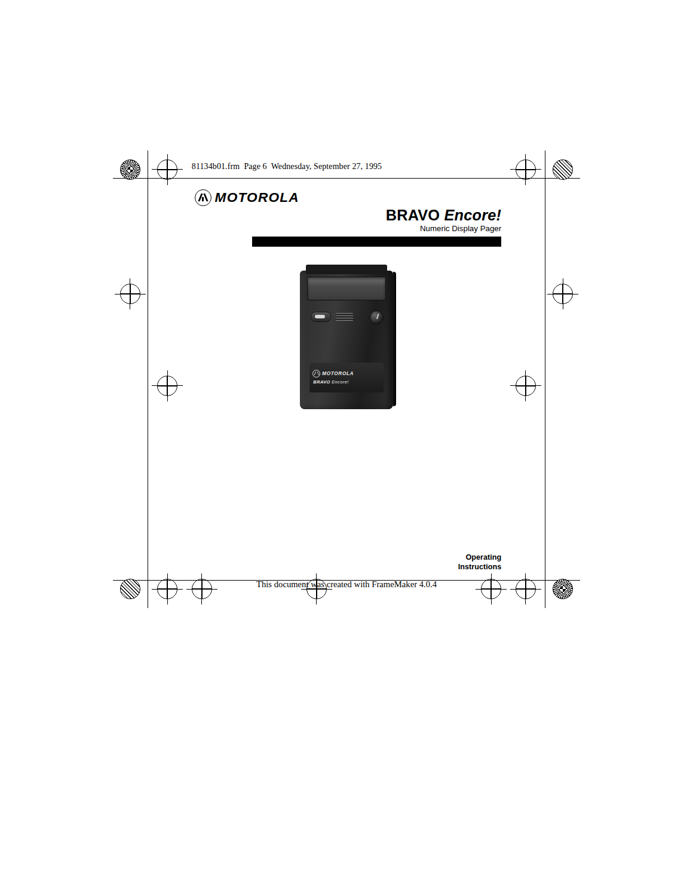81134b01.frm Page 6 Wednesday, September 27, 1995
MOTOROLA
BRAVO Encore!
Numeric Display Pager
MOTOROLA
BRAVO Encore!
Operating
Instructions
This document was created with FrameMaker 4.0.4